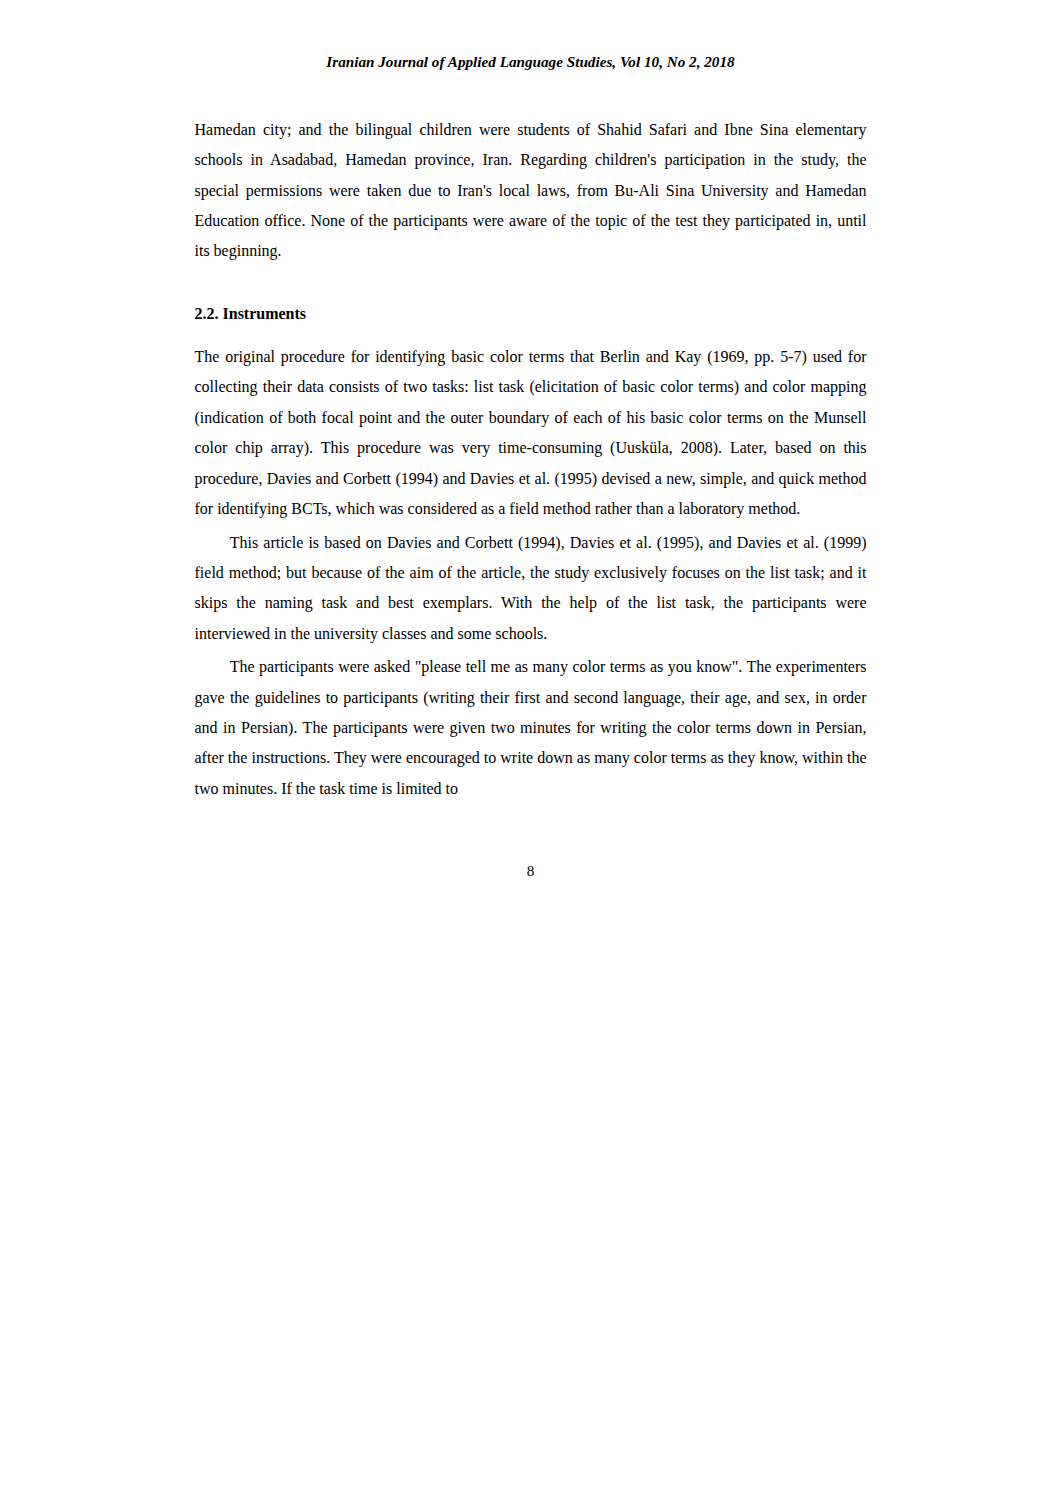Iranian Journal of Applied Language Studies, Vol 10, No 2, 2018
Hamedan city; and the bilingual children were students of Shahid Safari and Ibne Sina elementary schools in Asadabad, Hamedan province, Iran. Regarding children's participation in the study, the special permissions were taken due to Iran's local laws, from Bu-Ali Sina University and Hamedan Education office. None of the participants were aware of the topic of the test they participated in, until its beginning.
2.2. Instruments
The original procedure for identifying basic color terms that Berlin and Kay (1969, pp. 5-7) used for collecting their data consists of two tasks: list task (elicitation of basic color terms) and color mapping (indication of both focal point and the outer boundary of each of his basic color terms on the Munsell color chip array). This procedure was very time-consuming (Uusküla, 2008). Later, based on this procedure, Davies and Corbett (1994) and Davies et al. (1995) devised a new, simple, and quick method for identifying BCTs, which was considered as a field method rather than a laboratory method.
This article is based on Davies and Corbett (1994), Davies et al. (1995), and Davies et al. (1999) field method; but because of the aim of the article, the study exclusively focuses on the list task; and it skips the naming task and best exemplars. With the help of the list task, the participants were interviewed in the university classes and some schools.
The participants were asked "please tell me as many color terms as you know". The experimenters gave the guidelines to participants (writing their first and second language, their age, and sex, in order and in Persian). The participants were given two minutes for writing the color terms down in Persian, after the instructions. They were encouraged to write down as many color terms as they know, within the two minutes. If the task time is limited to
8